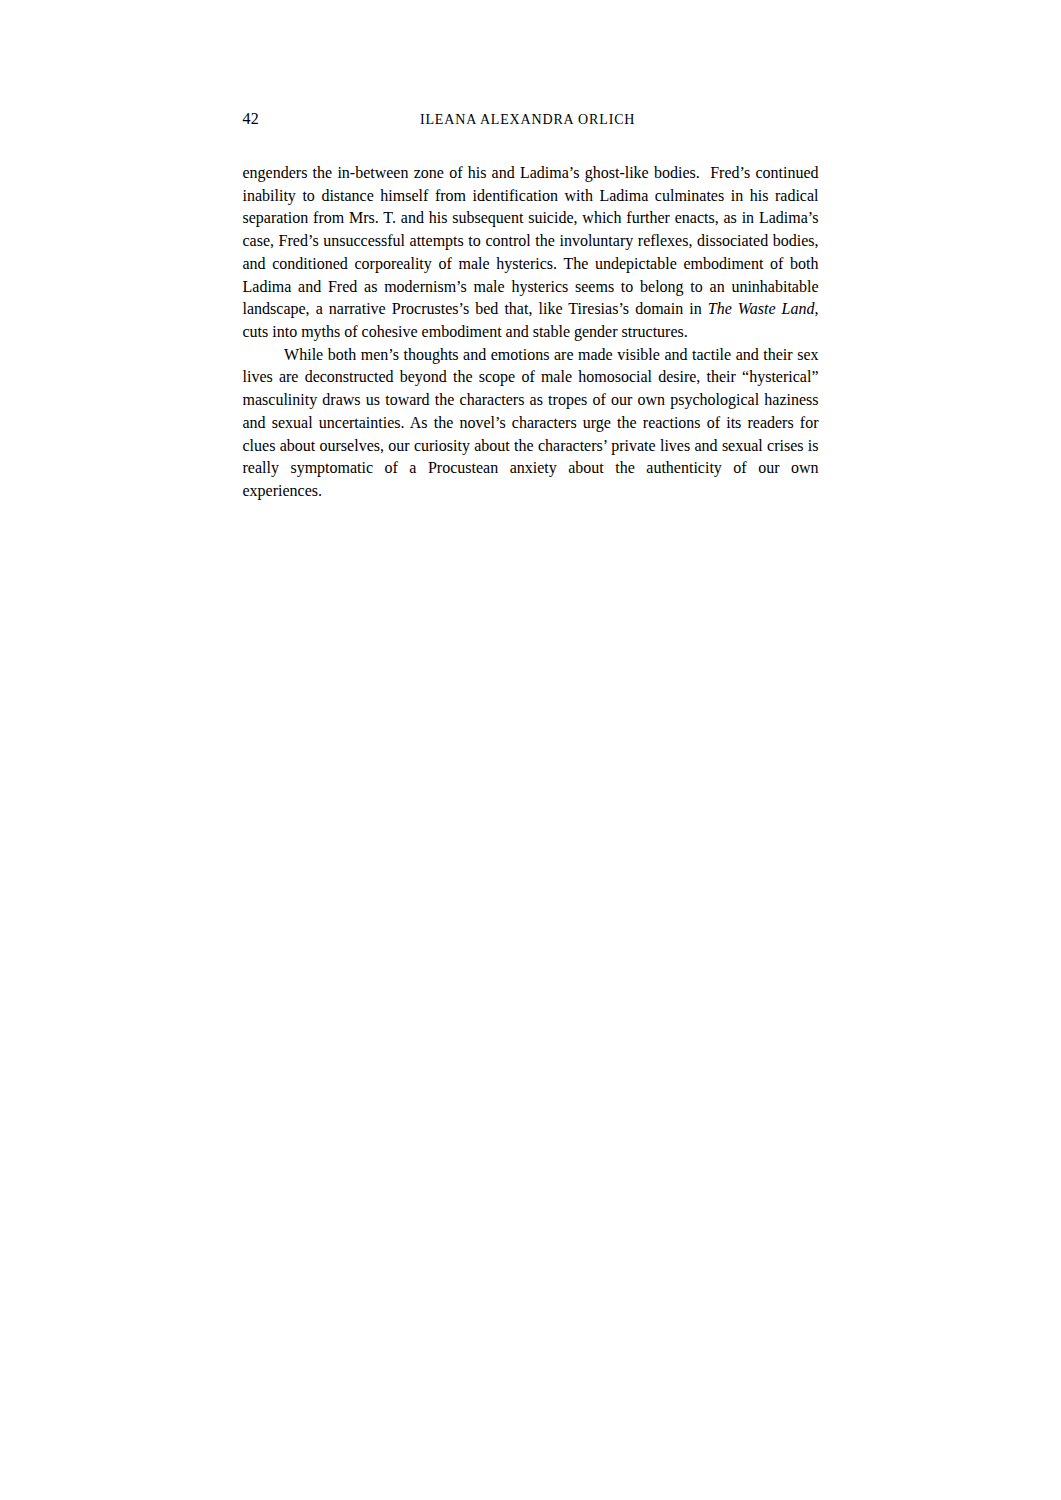42 ILEANA ALEXANDRA ORLICH
engenders the in-between zone of his and Ladima’s ghost-like bodies. Fred’s continued inability to distance himself from identification with Ladima culminates in his radical separation from Mrs. T. and his subsequent suicide, which further enacts, as in Ladima’s case, Fred’s unsuccessful attempts to control the involuntary reflexes, dissociated bodies, and conditioned corporeality of male hysterics. The undepictable embodiment of both Ladima and Fred as modernism’s male hysterics seems to belong to an uninhabitable landscape, a narrative Procrustes’s bed that, like Tiresias’s domain in The Waste Land, cuts into myths of cohesive embodiment and stable gender structures.
While both men’s thoughts and emotions are made visible and tactile and their sex lives are deconstructed beyond the scope of male homosocial desire, their “hysterical” masculinity draws us toward the characters as tropes of our own psychological haziness and sexual uncertainties. As the novel’s characters urge the reactions of its readers for clues about ourselves, our curiosity about the characters’ private lives and sexual crises is really symptomatic of a Procustean anxiety about the authenticity of our own experiences.